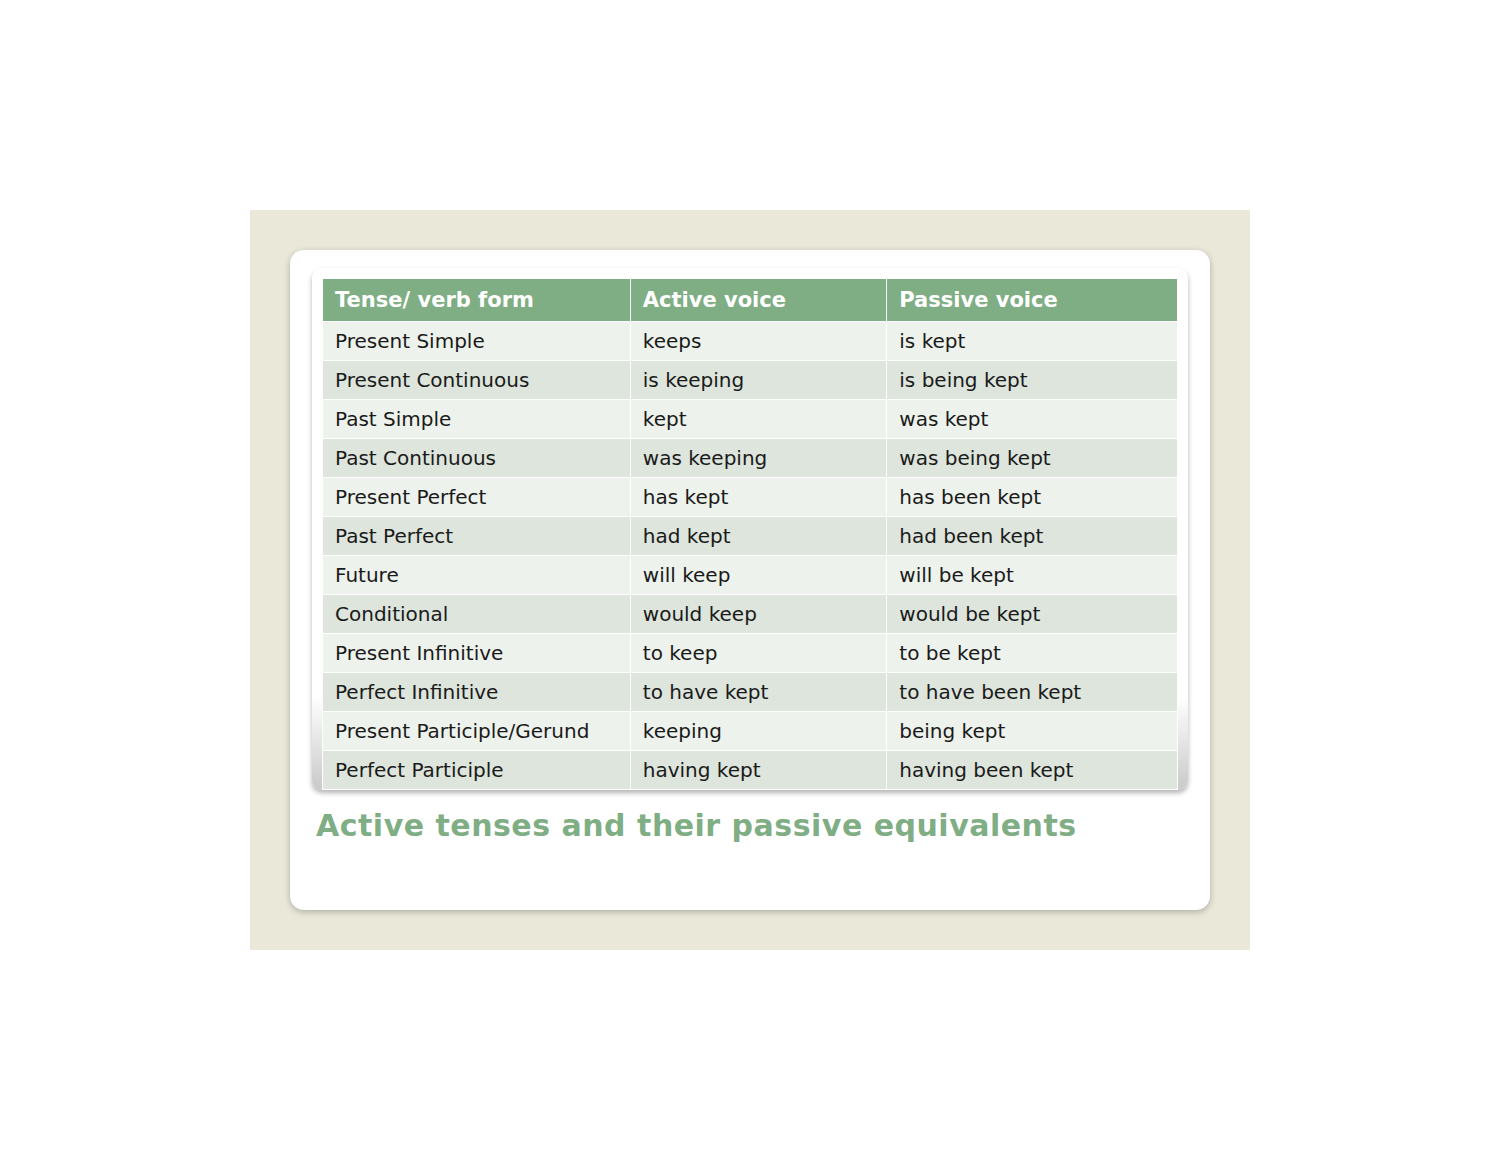| Tense/ verb form | Active voice | Passive voice |
| --- | --- | --- |
| Present Simple | keeps | is kept |
| Present Continuous | is keeping | is being kept |
| Past Simple | kept | was kept |
| Past Continuous | was keeping | was being kept |
| Present Perfect | has kept | has been kept |
| Past Perfect | had kept | had been kept |
| Future | will keep | will be kept |
| Conditional | would keep | would be kept |
| Present Infinitive | to keep | to be kept |
| Perfect Infinitive | to have kept | to have been kept |
| Present Participle/Gerund | keeping | being kept |
| Perfect Participle | having kept | having been kept |
Active tenses and their passive equivalents